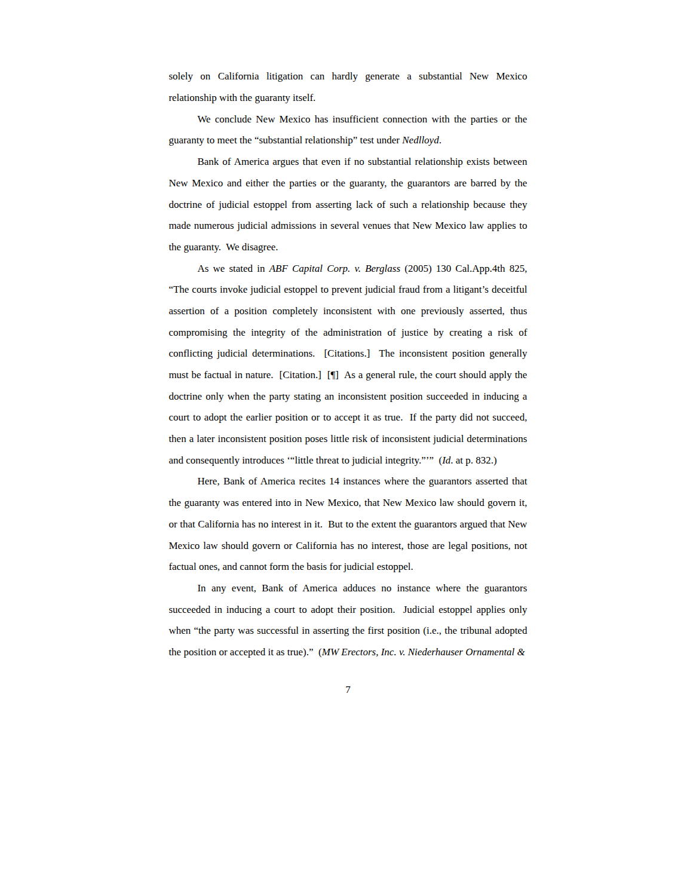solely on California litigation can hardly generate a substantial New Mexico relationship with the guaranty itself.
We conclude New Mexico has insufficient connection with the parties or the guaranty to meet the “substantial relationship” test under Nedlloyd.
Bank of America argues that even if no substantial relationship exists between New Mexico and either the parties or the guaranty, the guarantors are barred by the doctrine of judicial estoppel from asserting lack of such a relationship because they made numerous judicial admissions in several venues that New Mexico law applies to the guaranty. We disagree.
As we stated in ABF Capital Corp. v. Berglass (2005) 130 Cal.App.4th 825, “The courts invoke judicial estoppel to prevent judicial fraud from a litigant’s deceitful assertion of a position completely inconsistent with one previously asserted, thus compromising the integrity of the administration of justice by creating a risk of conflicting judicial determinations. [Citations.] The inconsistent position generally must be factual in nature. [Citation.] [¶] As a general rule, the court should apply the doctrine only when the party stating an inconsistent position succeeded in inducing a court to adopt the earlier position or to accept it as true. If the party did not succeed, then a later inconsistent position poses little risk of inconsistent judicial determinations and consequently introduces ‘“little threat to judicial integrity.”’” (Id. at p. 832.)
Here, Bank of America recites 14 instances where the guarantors asserted that the guaranty was entered into in New Mexico, that New Mexico law should govern it, or that California has no interest in it. But to the extent the guarantors argued that New Mexico law should govern or California has no interest, those are legal positions, not factual ones, and cannot form the basis for judicial estoppel.
In any event, Bank of America adduces no instance where the guarantors succeeded in inducing a court to adopt their position. Judicial estoppel applies only when “the party was successful in asserting the first position (i.e., the tribunal adopted the position or accepted it as true).” (MW Erectors, Inc. v. Niederhauser Ornamental &
7